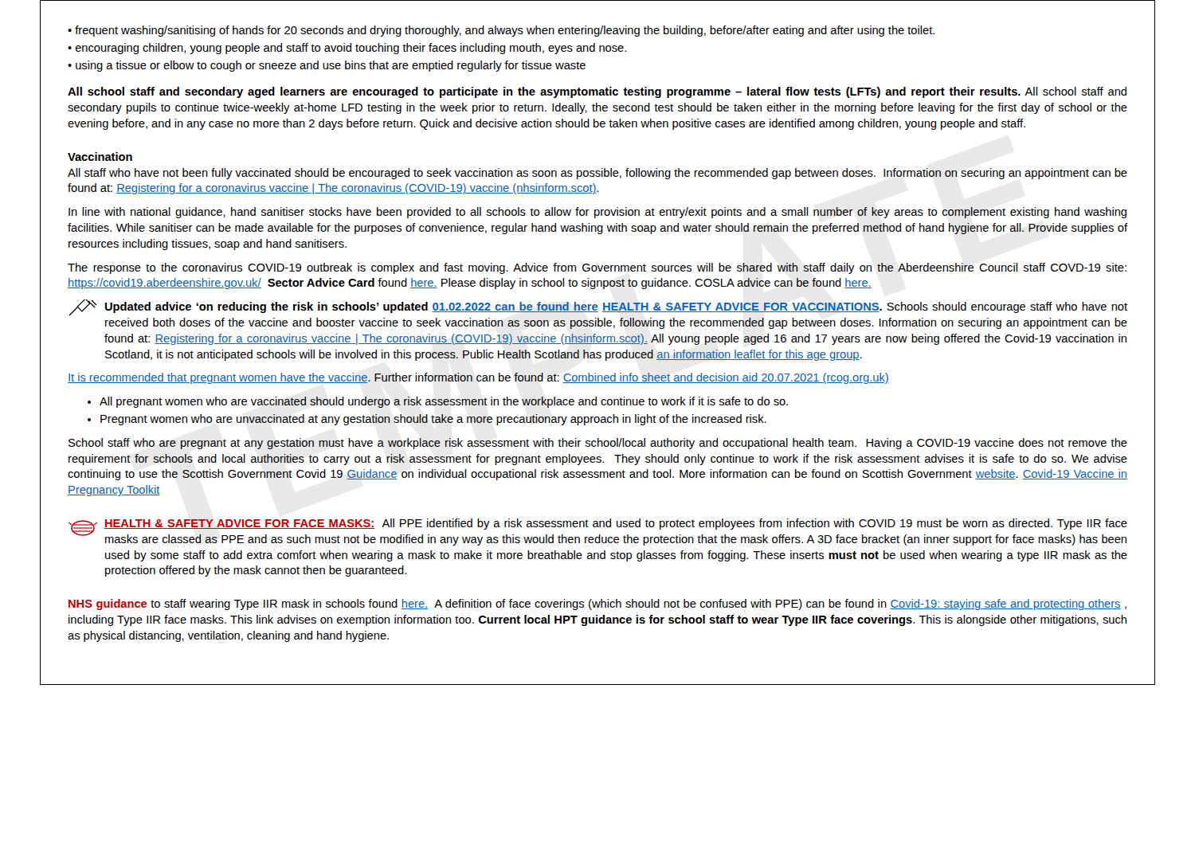TEMPLATE
• frequent washing/sanitising of hands for 20 seconds and drying thoroughly, and always when entering/leaving the building, before/after eating and after using the toilet.
• encouraging children, young people and staff to avoid touching their faces including mouth, eyes and nose.
• using a tissue or elbow to cough or sneeze and use bins that are emptied regularly for tissue waste
All school staff and secondary aged learners are encouraged to participate in the asymptomatic testing programme – lateral flow tests (LFTs) and report their results. All school staff and secondary pupils to continue twice-weekly at-home LFD testing in the week prior to return. Ideally, the second test should be taken either in the morning before leaving for the first day of school or the evening before, and in any case no more than 2 days before return. Quick and decisive action should be taken when positive cases are identified among children, young people and staff.
Vaccination
All staff who have not been fully vaccinated should be encouraged to seek vaccination as soon as possible, following the recommended gap between doses. Information on securing an appointment can be found at: Registering for a coronavirus vaccine | The coronavirus (COVID-19) vaccine (nhsinform.scot).
In line with national guidance, hand sanitiser stocks have been provided to all schools to allow for provision at entry/exit points and a small number of key areas to complement existing hand washing facilities. While sanitiser can be made available for the purposes of convenience, regular hand washing with soap and water should remain the preferred method of hand hygiene for all. Provide supplies of resources including tissues, soap and hand sanitisers.
The response to the coronavirus COVID-19 outbreak is complex and fast moving. Advice from Government sources will be shared with staff daily on the Aberdeenshire Council staff COVD-19 site: https://covid19.aberdeenshire.gov.uk/ Sector Advice Card found here. Please display in school to signpost to guidance. COSLA advice can be found here.
Updated advice ‘on reducing the risk in schools’ updated 01.02.2022 can be found here HEALTH & SAFETY ADVICE FOR VACCINATIONS. Schools should encourage staff who have not received both doses of the vaccine and booster vaccine to seek vaccination as soon as possible, following the recommended gap between doses. Information on securing an appointment can be found at: Registering for a coronavirus vaccine | The coronavirus (COVID-19) vaccine (nhsinform.scot). All young people aged 16 and 17 years are now being offered the Covid-19 vaccination in Scotland, it is not anticipated schools will be involved in this process. Public Health Scotland has produced an information leaflet for this age group.
It is recommended that pregnant women have the vaccine. Further information can be found at: Combined info sheet and decision aid 20.07.2021 (rcog.org.uk)
All pregnant women who are vaccinated should undergo a risk assessment in the workplace and continue to work if it is safe to do so.
Pregnant women who are unvaccinated at any gestation should take a more precautionary approach in light of the increased risk.
School staff who are pregnant at any gestation must have a workplace risk assessment with their school/local authority and occupational health team. Having a COVID-19 vaccine does not remove the requirement for schools and local authorities to carry out a risk assessment for pregnant employees. They should only continue to work if the risk assessment advises it is safe to do so. We advise continuing to use the Scottish Government Covid 19 Guidance on individual occupational risk assessment and tool. More information can be found on Scottish Government website. Covid-19 Vaccine in Pregnancy Toolkit
HEALTH & SAFETY ADVICE FOR FACE MASKS: All PPE identified by a risk assessment and used to protect employees from infection with COVID 19 must be worn as directed. Type IIR face masks are classed as PPE and as such must not be modified in any way as this would then reduce the protection that the mask offers. A 3D face bracket (an inner support for face masks) has been used by some staff to add extra comfort when wearing a mask to make it more breathable and stop glasses from fogging. These inserts must not be used when wearing a type IIR mask as the protection offered by the mask cannot then be guaranteed.
NHS guidance to staff wearing Type IIR mask in schools found here. A definition of face coverings (which should not be confused with PPE) can be found in Covid-19: staying safe and protecting others , including Type IIR face masks. This link advises on exemption information too. Current local HPT guidance is for school staff to wear Type IIR face coverings. This is alongside other mitigations, such as physical distancing, ventilation, cleaning and hand hygiene.